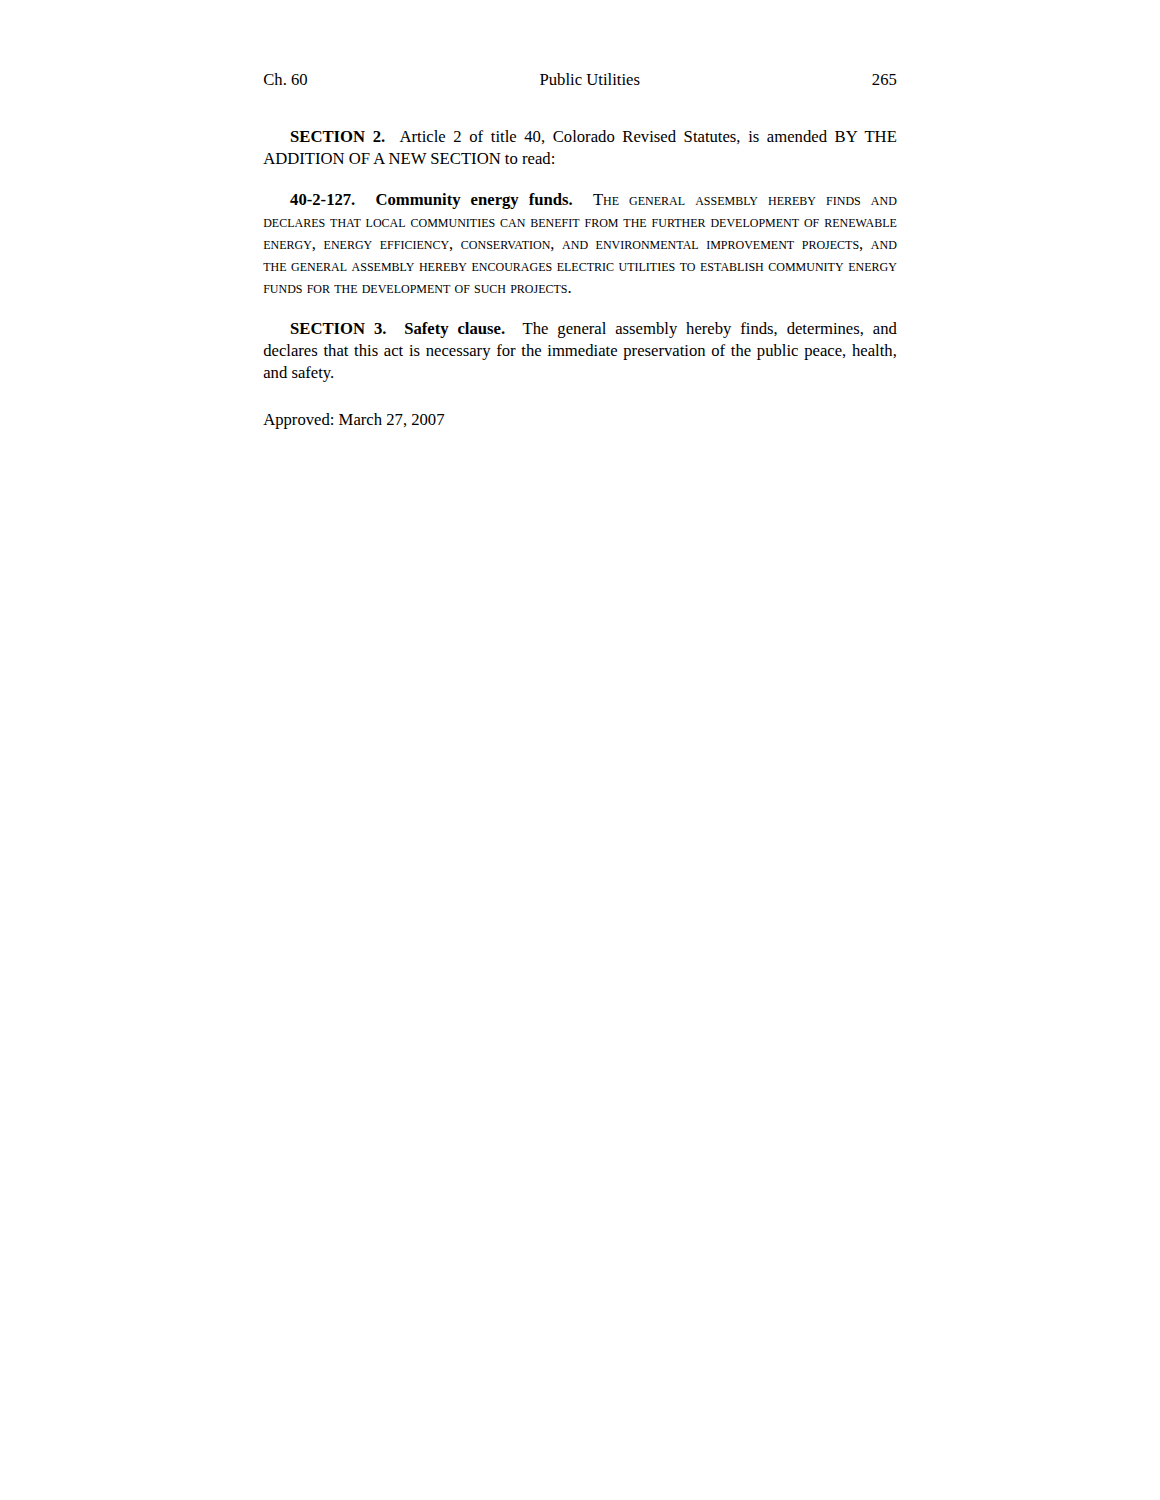Ch. 60 Public Utilities 265
SECTION 2. Article 2 of title 40, Colorado Revised Statutes, is amended BY THE ADDITION OF A NEW SECTION to read:
40-2-127. Community energy funds. The general assembly hereby finds and declares that local communities can benefit from the further development of renewable energy, energy efficiency, conservation, and environmental improvement projects, and the general assembly hereby encourages electric utilities to establish community energy funds for the development of such projects.
SECTION 3. Safety clause. The general assembly hereby finds, determines, and declares that this act is necessary for the immediate preservation of the public peace, health, and safety.
Approved: March 27, 2007